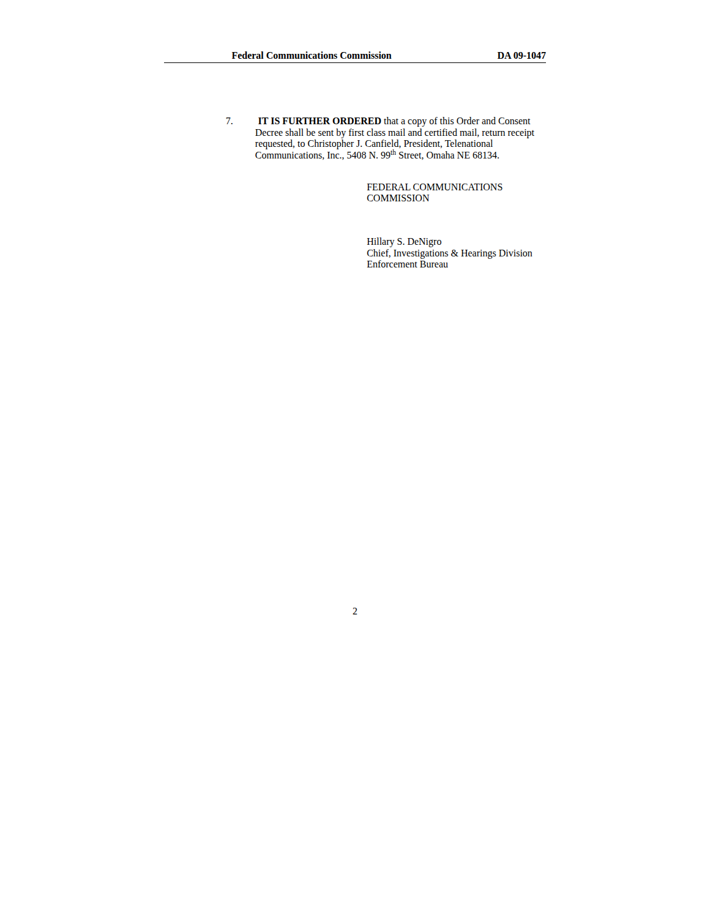Federal Communications Commission DA 09-1047
7. IT IS FURTHER ORDERED that a copy of this Order and Consent Decree shall be sent by first class mail and certified mail, return receipt requested, to Christopher J. Canfield, President, Telenational Communications, Inc., 5408 N. 99th Street, Omaha NE 68134.
FEDERAL COMMUNICATIONS COMMISSION
Hillary S. DeNigro
Chief, Investigations & Hearings Division
Enforcement Bureau
2